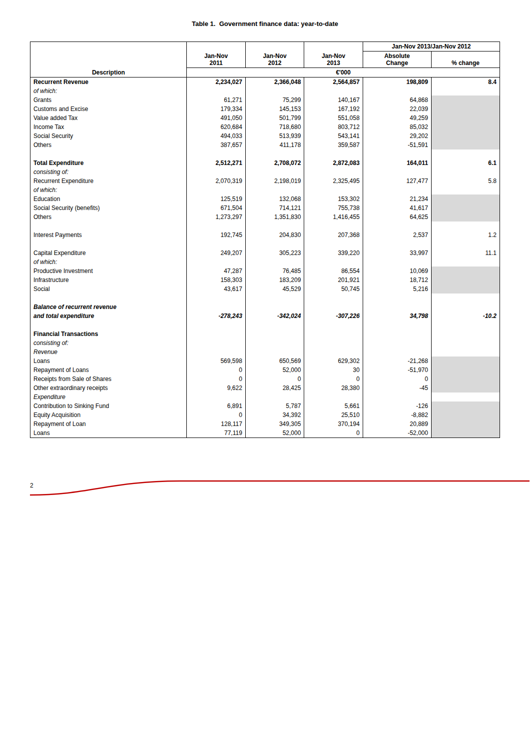Table 1. Government finance data: year-to-date
| Description | Jan-Nov 2011 | Jan-Nov 2012 | Jan-Nov 2013 | Jan-Nov 2013/Jan-Nov 2012 |
| --- | --- | --- | --- | --- |
| Absolute Change | % change |
| €'000 |
| Recurrent Revenue | 2,234,027 | 2,366,048 | 2,564,857 | 198,809 | 8.4 |
| of which: | | | | | |
| Grants | 61,271 | 75,299 | 140,167 | 64,868 | |
| Customs and Excise | 179,334 | 145,153 | 167,192 | 22,039 | |
| Value added Tax | 491,050 | 501,799 | 551,058 | 49,259 | |
| Income Tax | 620,684 | 718,680 | 803,712 | 85,032 | |
| Social Security | 494,033 | 513,939 | 543,141 | 29,202 | |
| Others | 387,657 | 411,178 | 359,587 | -51,591 | |
| Total Expenditure | 2,512,271 | 2,708,072 | 2,872,083 | 164,011 | 6.1 |
| consisting of: | | | | | |
| Recurrent Expenditure | 2,070,319 | 2,198,019 | 2,325,495 | 127,477 | 5.8 |
| of which: | | | | | |
| Education | 125,519 | 132,068 | 153,302 | 21,234 | |
| Social Security (benefits) | 671,504 | 714,121 | 755,738 | 41,617 | |
| Others | 1,273,297 | 1,351,830 | 1,416,455 | 64,625 | |
| Interest Payments | 192,745 | 204,830 | 207,368 | 2,537 | 1.2 |
| Capital Expenditure | 249,207 | 305,223 | 339,220 | 33,997 | 11.1 |
| of which: | | | | | |
| Productive Investment | 47,287 | 76,485 | 86,554 | 10,069 | |
| Infrastructure | 158,303 | 183,209 | 201,921 | 18,712 | |
| Social | 43,617 | 45,529 | 50,745 | 5,216 | |
| Balance of recurrent revenue | | | | | |
| and total expenditure | -278,243 | -342,024 | -307,226 | 34,798 | -10.2 |
| Financial Transactions | | | | | |
| consisting of: | | | | | |
| Revenue | | | | | |
| Loans | 569,598 | 650,569 | 629,302 | -21,268 | |
| Repayment of Loans | 0 | 52,000 | 30 | -51,970 | |
| Receipts from Sale of Shares | 0 | 0 | 0 | 0 | |
| Other extraordinary receipts | 9,622 | 28,425 | 28,380 | -45 | |
| Expenditure | | | | | |
| Contribution to Sinking Fund | 6,891 | 5,787 | 5,661 | -126 | |
| Equity Acquisition | 0 | 34,392 | 25,510 | -8,882 | |
| Repayment of Loan | 128,117 | 349,305 | 370,194 | 20,889 | |
| Loans | 77,119 | 52,000 | 0 | -52,000 | |
2